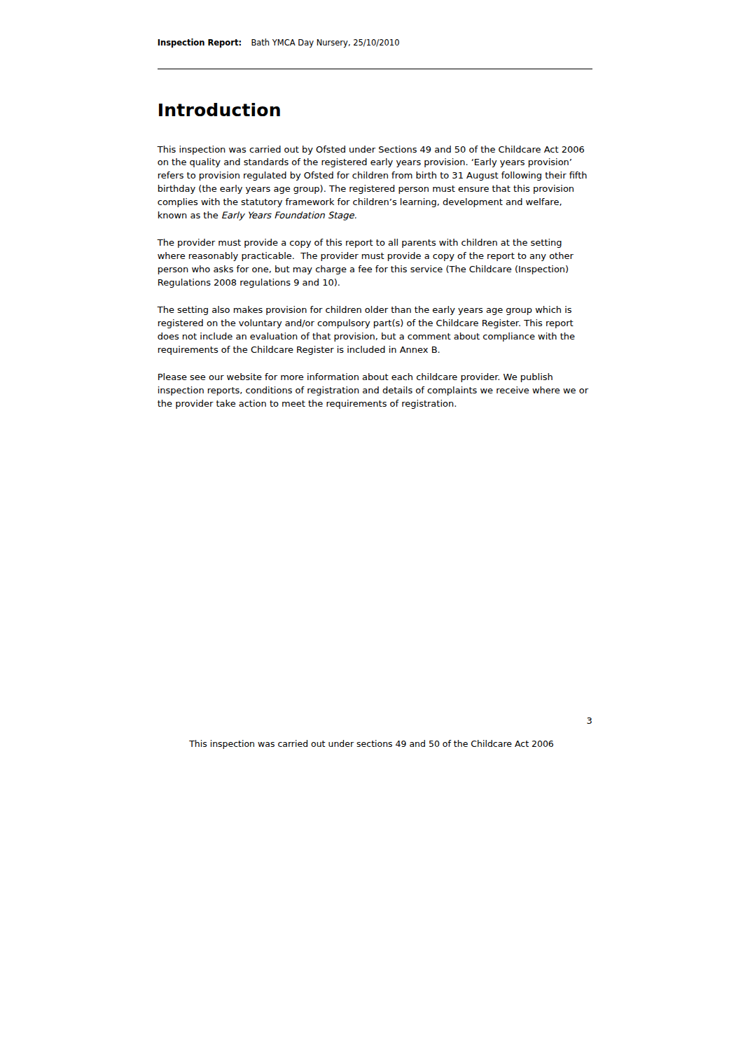Inspection Report: Bath YMCA Day Nursery, 25/10/2010
Introduction
This inspection was carried out by Ofsted under Sections 49 and 50 of the Childcare Act 2006 on the quality and standards of the registered early years provision. ‘Early years provision’ refers to provision regulated by Ofsted for children from birth to 31 August following their fifth birthday (the early years age group). The registered person must ensure that this provision complies with the statutory framework for children’s learning, development and welfare, known as the Early Years Foundation Stage.
The provider must provide a copy of this report to all parents with children at the setting where reasonably practicable. The provider must provide a copy of the report to any other person who asks for one, but may charge a fee for this service (The Childcare (Inspection) Regulations 2008 regulations 9 and 10).
The setting also makes provision for children older than the early years age group which is registered on the voluntary and/or compulsory part(s) of the Childcare Register. This report does not include an evaluation of that provision, but a comment about compliance with the requirements of the Childcare Register is included in Annex B.
Please see our website for more information about each childcare provider. We publish inspection reports, conditions of registration and details of complaints we receive where we or the provider take action to meet the requirements of registration.
This inspection was carried out under sections 49 and 50 of the Childcare Act 2006
3